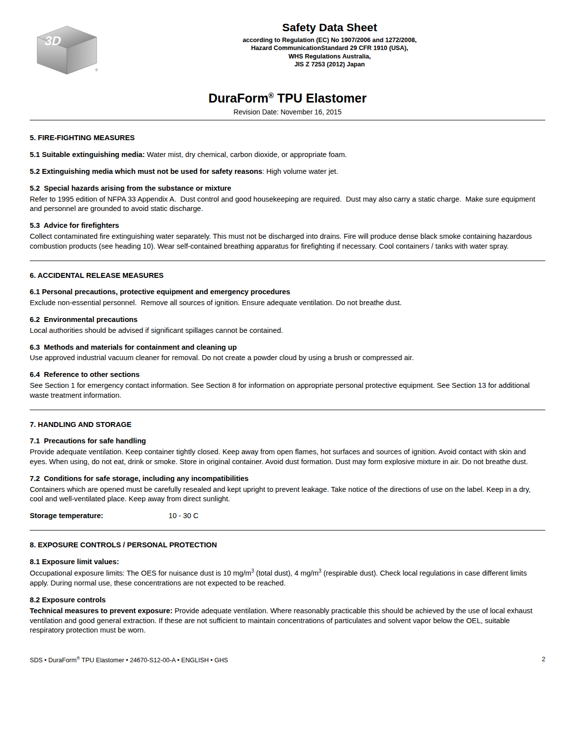3D ®
Safety Data Sheet
according to Regulation (EC) No 1907/2006 and 1272/2008,
Hazard CommunicationStandard 29 CFR 1910 (USA),
WHS Regulations Australia,
JIS Z 7253 (2012) Japan
DuraForm® TPU Elastomer
Revision Date: November 16, 2015
5. FIRE-FIGHTING MEASURES
5.1 Suitable extinguishing media: Water mist, dry chemical, carbon dioxide, or appropriate foam.
5.2 Extinguishing media which must not be used for safety reasons: High volume water jet.
5.2 Special hazards arising from the substance or mixture
Refer to 1995 edition of NFPA 33 Appendix A. Dust control and good housekeeping are required. Dust may also carry a static charge. Make sure equipment and personnel are grounded to avoid static discharge.
5.3 Advice for firefighters
Collect contaminated fire extinguishing water separately. This must not be discharged into drains. Fire will produce dense black smoke containing hazardous combustion products (see heading 10). Wear self-contained breathing apparatus for firefighting if necessary. Cool containers / tanks with water spray.
6. ACCIDENTAL RELEASE MEASURES
6.1 Personal precautions, protective equipment and emergency procedures
Exclude non-essential personnel. Remove all sources of ignition. Ensure adequate ventilation. Do not breathe dust.
6.2 Environmental precautions
Local authorities should be advised if significant spillages cannot be contained.
6.3 Methods and materials for containment and cleaning up
Use approved industrial vacuum cleaner for removal. Do not create a powder cloud by using a brush or compressed air.
6.4 Reference to other sections
See Section 1 for emergency contact information. See Section 8 for information on appropriate personal protective equipment. See Section 13 for additional waste treatment information.
7. HANDLING AND STORAGE
7.1 Precautions for safe handling
Provide adequate ventilation. Keep container tightly closed. Keep away from open flames, hot surfaces and sources of ignition. Avoid contact with skin and eyes. When using, do not eat, drink or smoke. Store in original container. Avoid dust formation. Dust may form explosive mixture in air. Do not breathe dust.
7.2 Conditions for safe storage, including any incompatibilities
Containers which are opened must be carefully resealed and kept upright to prevent leakage. Take notice of the directions of use on the label. Keep in a dry, cool and well-ventilated place. Keep away from direct sunlight.
Storage temperature:
10 - 30 C
8. EXPOSURE CONTROLS / PERSONAL PROTECTION
8.1 Exposure limit values:
Occupational exposure limits: The OES for nuisance dust is 10 mg/m3 (total dust), 4 mg/m3 (respirable dust). Check local regulations in case different limits apply. During normal use, these concentrations are not expected to be reached.
8.2 Exposure controls
Technical measures to prevent exposure: Provide adequate ventilation. Where reasonably practicable this should be achieved by the use of local exhaust ventilation and good general extraction. If these are not sufficient to maintain concentrations of particulates and solvent vapor below the OEL, suitable respiratory protection must be worn.
SDS • DuraForm® TPU Elastomer • 24670-S12-00-A • ENGLISH • GHS
2